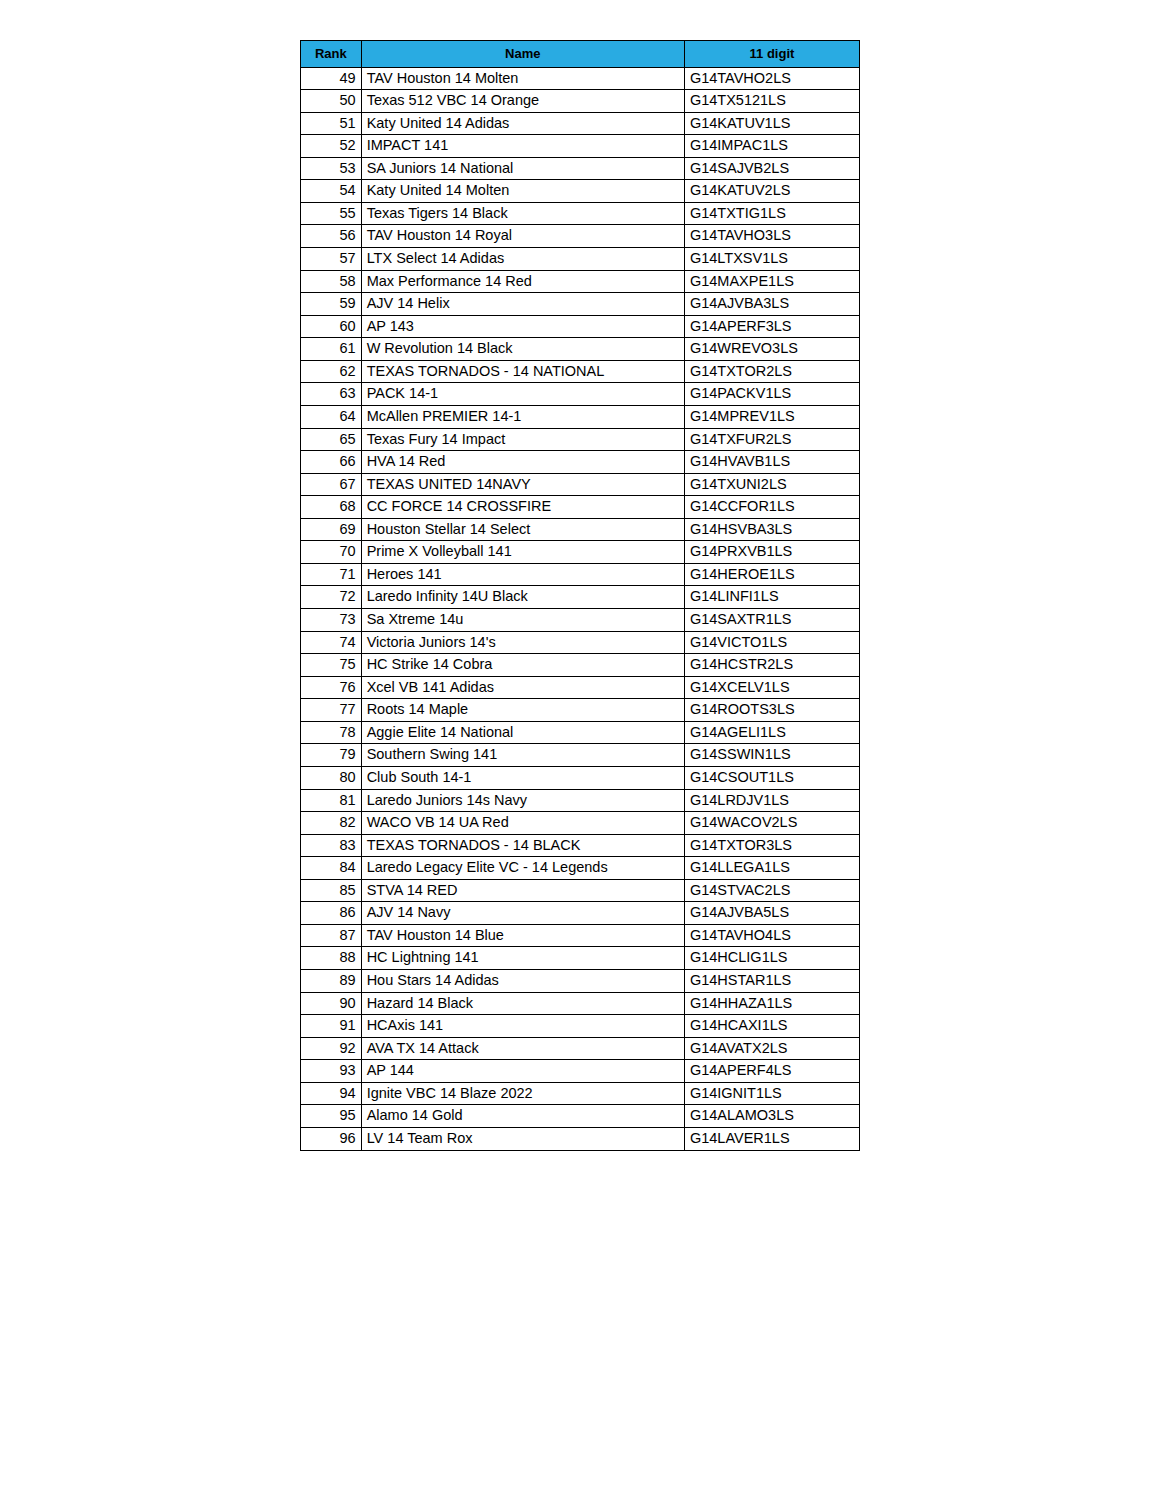| Rank | Name | 11 digit |
| --- | --- | --- |
| 49 | TAV Houston 14 Molten | G14TAVHO2LS |
| 50 | Texas 512 VBC 14 Orange | G14TX5121LS |
| 51 | Katy United 14 Adidas | G14KATUV1LS |
| 52 | IMPACT 141 | G14IMPAC1LS |
| 53 | SA Juniors 14 National | G14SAJVB2LS |
| 54 | Katy United 14 Molten | G14KATUV2LS |
| 55 | Texas Tigers 14 Black | G14TXTIG1LS |
| 56 | TAV Houston 14 Royal | G14TAVHO3LS |
| 57 | LTX Select 14 Adidas | G14LTXSV1LS |
| 58 | Max Performance 14 Red | G14MAXPE1LS |
| 59 | AJV 14 Helix | G14AJVBA3LS |
| 60 | AP 143 | G14APERF3LS |
| 61 | W Revolution 14 Black | G14WREVO3LS |
| 62 | TEXAS TORNADOS - 14 NATIONAL | G14TXTOR2LS |
| 63 | PACK 14-1 | G14PACKV1LS |
| 64 | McAllen PREMIER 14-1 | G14MPREV1LS |
| 65 | Texas Fury 14 Impact | G14TXFUR2LS |
| 66 | HVA 14 Red | G14HVAVB1LS |
| 67 | TEXAS UNITED 14NAVY | G14TXUNI2LS |
| 68 | CC FORCE 14 CROSSFIRE | G14CCFOR1LS |
| 69 | Houston Stellar 14 Select | G14HSVBA3LS |
| 70 | Prime X Volleyball 141 | G14PRXVB1LS |
| 71 | Heroes 141 | G14HEROE1LS |
| 72 | Laredo Infinity 14U Black | G14LINFI1LS |
| 73 | Sa Xtreme 14u | G14SAXTR1LS |
| 74 | Victoria Juniors 14's | G14VICTO1LS |
| 75 | HC Strike 14 Cobra | G14HCSTR2LS |
| 76 | Xcel VB 141 Adidas | G14XCELV1LS |
| 77 | Roots 14 Maple | G14ROOTS3LS |
| 78 | Aggie Elite 14 National | G14AGELI1LS |
| 79 | Southern Swing 141 | G14SSWIN1LS |
| 80 | Club South 14-1 | G14CSOUT1LS |
| 81 | Laredo Juniors 14s Navy | G14LRDJV1LS |
| 82 | WACO VB 14 UA Red | G14WACOV2LS |
| 83 | TEXAS TORNADOS - 14 BLACK | G14TXTOR3LS |
| 84 | Laredo Legacy Elite VC - 14 Legends | G14LLEGA1LS |
| 85 | STVA 14 RED | G14STVAC2LS |
| 86 | AJV 14 Navy | G14AJVBA5LS |
| 87 | TAV Houston 14 Blue | G14TAVHO4LS |
| 88 | HC Lightning 141 | G14HCLIG1LS |
| 89 | Hou Stars 14 Adidas | G14HSTAR1LS |
| 90 | Hazard 14 Black | G14HHAZA1LS |
| 91 | HCAxis 141 | G14HCAXI1LS |
| 92 | AVA TX 14 Attack | G14AVATX2LS |
| 93 | AP 144 | G14APERF4LS |
| 94 | Ignite VBC 14 Blaze 2022 | G14IGNIT1LS |
| 95 | Alamo 14 Gold | G14ALAMO3LS |
| 96 | LV 14 Team Rox | G14LAVER1LS |